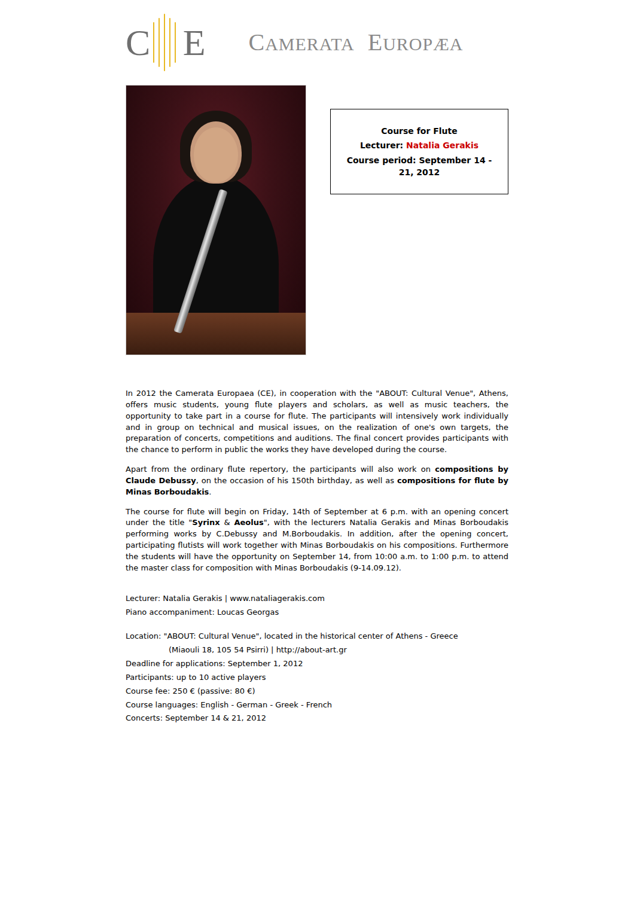C E
CAMERATA EUROPÆA
Course for Flute
Lecturer: Natalia Gerakis
Course period: September 14 - 21, 2012
In 2012 the Camerata Europaea (CE), in cooperation with the "ABOUT: Cultural Venue", Athens, offers music students, young flute players and scholars, as well as music teachers, the opportunity to take part in a course for flute. The participants will intensively work individually and in group on technical and musical issues, on the realization of one's own targets, the preparation of concerts, competitions and auditions. The final concert provides participants with the chance to perform in public the works they have developed during the course.
Apart from the ordinary flute repertory, the participants will also work on compositions by Claude Debussy, on the occasion of his 150th birthday, as well as compositions for flute by Minas Borboudakis.
The course for flute will begin on Friday, 14th of September at 6 p.m. with an opening concert under the title "Syrinx & Aeolus", with the lecturers Natalia Gerakis and Minas Borboudakis performing works by C.Debussy and M.Borboudakis. In addition, after the opening concert, participating flutists will work together with Minas Borboudakis on his compositions. Furthermore the students will have the opportunity on September 14, from 10:00 a.m. to 1:00 p.m. to attend the master class for composition with Minas Borboudakis (9-14.09.12).
Lecturer: Natalia Gerakis | www.nataliagerakis.com
Piano accompaniment: Loucas Georgas
Location: "ABOUT: Cultural Venue", located in the historical center of Athens - Greece
(Miaouli 18, 105 54 Psirri) | http://about-art.gr
Deadline for applications: September 1, 2012
Participants: up to 10 active players
Course fee: 250 € (passive: 80 €)
Course languages: English - German - Greek - French
Concerts: September 14 & 21, 2012